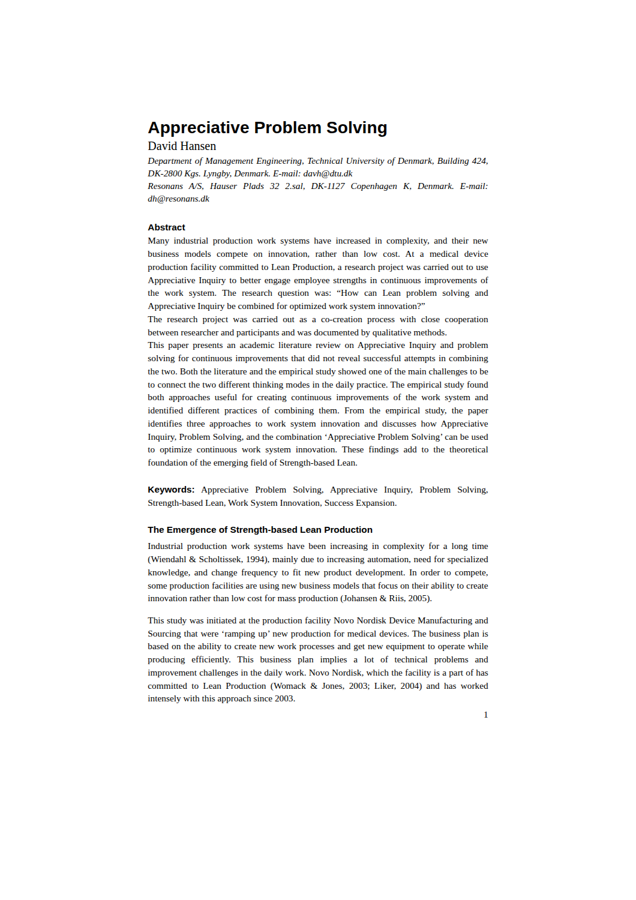Appreciative Problem Solving
David Hansen
Department of Management Engineering, Technical University of Denmark, Building 424, DK-2800 Kgs. Lyngby, Denmark. E-mail: davh@dtu.dk Resonans A/S, Hauser Plads 32 2.sal, DK-1127 Copenhagen K, Denmark. E-mail: dh@resonans.dk
Abstract
Many industrial production work systems have increased in complexity, and their new business models compete on innovation, rather than low cost. At a medical device production facility committed to Lean Production, a research project was carried out to use Appreciative Inquiry to better engage employee strengths in continuous improvements of the work system. The research question was: “How can Lean problem solving and Appreciative Inquiry be combined for optimized work system innovation?”
The research project was carried out as a co-creation process with close cooperation between researcher and participants and was documented by qualitative methods.
This paper presents an academic literature review on Appreciative Inquiry and problem solving for continuous improvements that did not reveal successful attempts in combining the two. Both the literature and the empirical study showed one of the main challenges to be to connect the two different thinking modes in the daily practice. The empirical study found both approaches useful for creating continuous improvements of the work system and identified different practices of combining them. From the empirical study, the paper identifies three approaches to work system innovation and discusses how Appreciative Inquiry, Problem Solving, and the combination ‘Appreciative Problem Solving’ can be used to optimize continuous work system innovation. These findings add to the theoretical foundation of the emerging field of Strength-based Lean.
Keywords: Appreciative Problem Solving, Appreciative Inquiry, Problem Solving, Strength-based Lean, Work System Innovation, Success Expansion.
The Emergence of Strength-based Lean Production
Industrial production work systems have been increasing in complexity for a long time (Wiendahl & Scholtissek, 1994), mainly due to increasing automation, need for specialized knowledge, and change frequency to fit new product development. In order to compete, some production facilities are using new business models that focus on their ability to create innovation rather than low cost for mass production (Johansen & Riis, 2005).
This study was initiated at the production facility Novo Nordisk Device Manufacturing and Sourcing that were ‘ramping up’ new production for medical devices. The business plan is based on the ability to create new work processes and get new equipment to operate while producing efficiently. This business plan implies a lot of technical problems and improvement challenges in the daily work. Novo Nordisk, which the facility is a part of has committed to Lean Production (Womack & Jones, 2003; Liker, 2004) and has worked intensely with this approach since 2003.
1